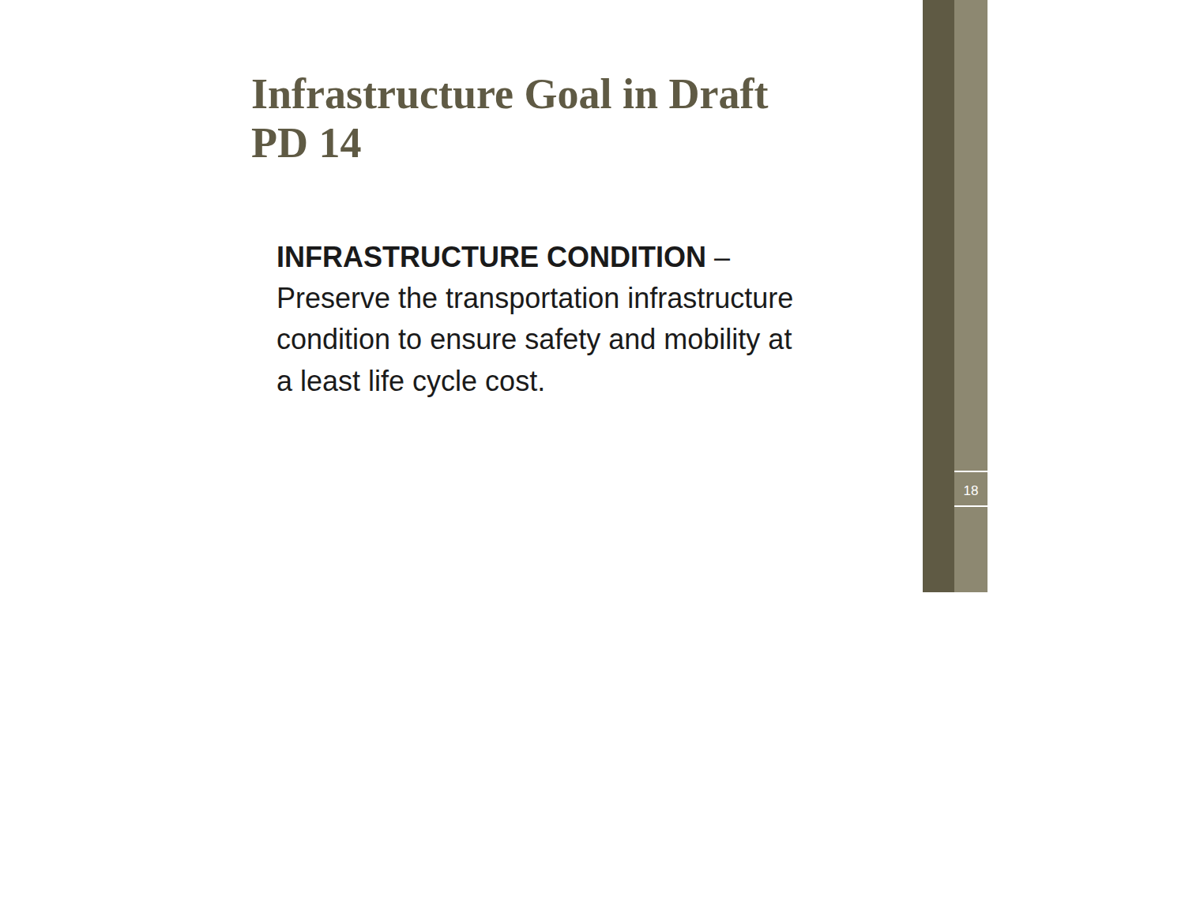Infrastructure Goal in Draft PD 14
INFRASTRUCTURE CONDITION – Preserve the transportation infrastructure condition to ensure safety and mobility at a least life cycle cost.
18